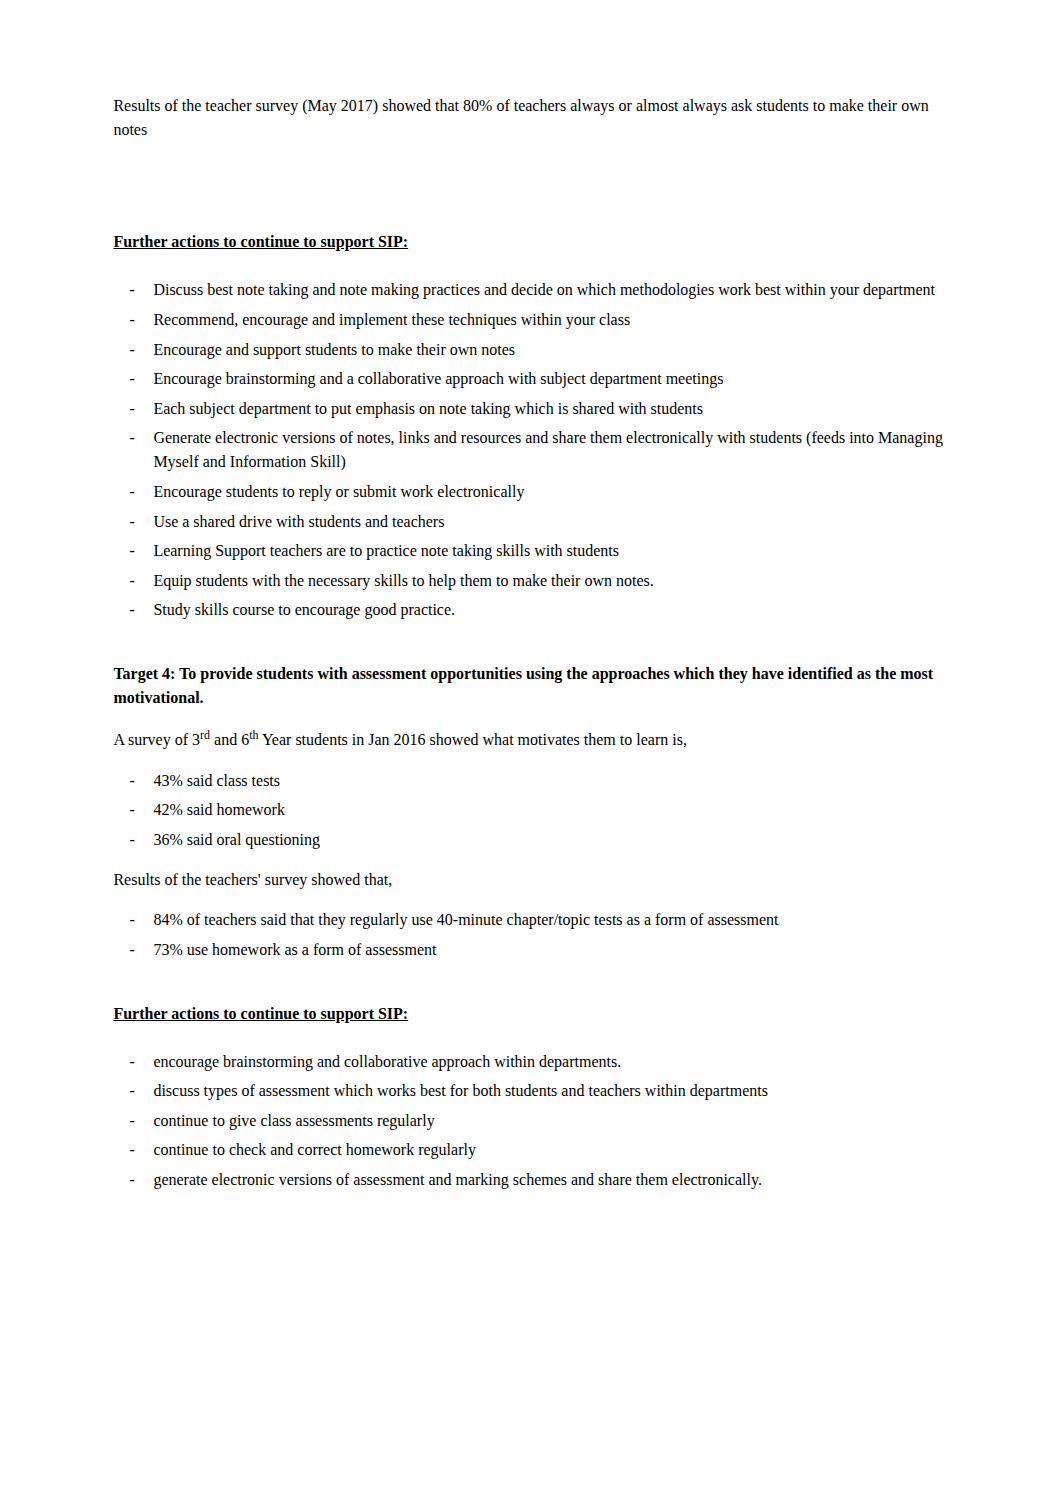Results of the teacher survey (May 2017) showed that 80% of teachers always or almost always ask students to make their own notes
Further actions to continue to support SIP:
Discuss best note taking and note making practices and decide on which methodologies work best within your department
Recommend, encourage and implement these techniques within your class
Encourage and support students to make their own notes
Encourage brainstorming and a collaborative approach with subject department meetings
Each subject department to put emphasis on note taking which is shared with students
Generate electronic versions of notes, links and resources and share them electronically with students (feeds into Managing Myself and Information Skill)
Encourage students to reply or submit work electronically
Use a shared drive with students and teachers
Learning Support teachers are to practice note taking skills with students
Equip students with the necessary skills to help them to make their own notes.
Study skills course to encourage good practice.
Target 4: To provide students with assessment opportunities using the approaches which they have identified as the most motivational.
A survey of 3rd and 6th Year students in Jan 2016 showed what motivates them to learn is,
43% said class tests
42% said homework
36% said oral questioning
Results of the teachers' survey showed that,
84% of teachers said that they regularly use 40-minute chapter/topic tests as a form of assessment
73% use homework as a form of assessment
Further actions to continue to support SIP:
encourage brainstorming and collaborative approach within departments.
discuss types of assessment which works best for both students and teachers within departments
continue to give class assessments regularly
continue to check and correct homework regularly
generate electronic versions of assessment and marking schemes and share them electronically.